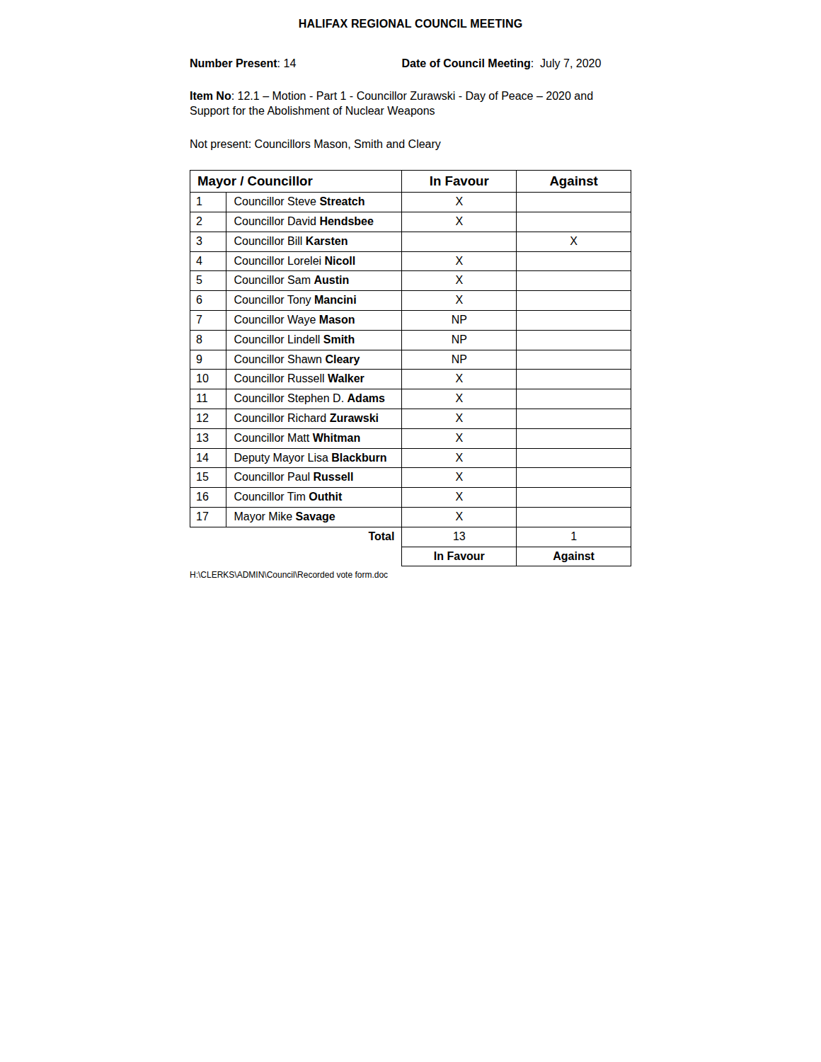HALIFAX REGIONAL COUNCIL MEETING
Number Present: 14
Date of Council Meeting: July 7, 2020
Item No: 12.1 – Motion - Part 1 - Councillor Zurawski - Day of Peace – 2020 and Support for the Abolishment of Nuclear Weapons
Not present: Councillors Mason, Smith and Cleary
| Mayor / Councillor | In Favour | Against |
| --- | --- | --- |
| 1 | Councillor Steve Streatch | X | |
| 2 | Councillor David Hendsbee | X | |
| 3 | Councillor Bill Karsten | | X |
| 4 | Councillor Lorelei Nicoll | X | |
| 5 | Councillor Sam Austin | X | |
| 6 | Councillor Tony Mancini | X | |
| 7 | Councillor Waye Mason | NP | |
| 8 | Councillor Lindell Smith | NP | |
| 9 | Councillor Shawn Cleary | NP | |
| 10 | Councillor Russell Walker | X | |
| 11 | Councillor Stephen D. Adams | X | |
| 12 | Councillor Richard Zurawski | X | |
| 13 | Councillor Matt Whitman | X | |
| 14 | Deputy Mayor Lisa Blackburn | X | |
| 15 | Councillor Paul Russell | X | |
| 16 | Councillor Tim Outhit | X | |
| 17 | Mayor Mike Savage | X | |
| Total | 13 | 1 |
| | In Favour | Against |
H:\CLERKS\ADMIN\Council\Recorded vote form.doc